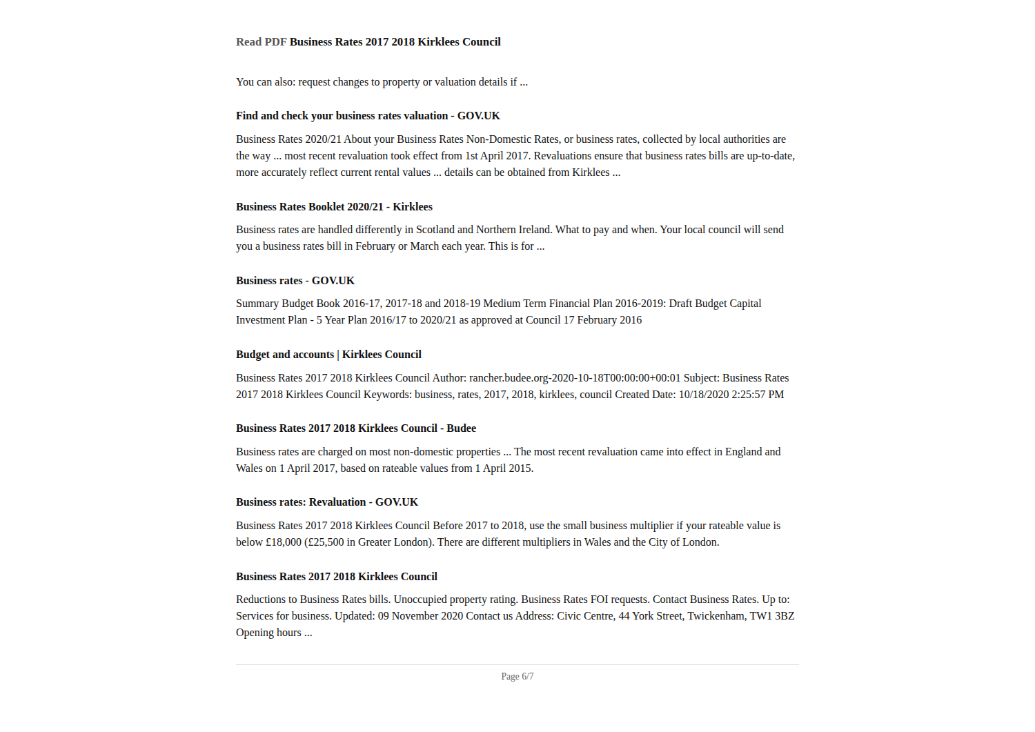Read PDF Business Rates 2017 2018 Kirklees Council
You can also: request changes to property or valuation details if ...
Find and check your business rates valuation - GOV.UK
Business Rates 2020/21 About your Business Rates Non-Domestic Rates, or business rates, collected by local authorities are the way ... most recent revaluation took effect from 1st April 2017. Revaluations ensure that business rates bills are up-to-date, more accurately reflect current rental values ... details can be obtained from Kirklees ...
Business Rates Booklet 2020/21 - Kirklees
Business rates are handled differently in Scotland and Northern Ireland. What to pay and when. Your local council will send you a business rates bill in February or March each year. This is for ...
Business rates - GOV.UK
Summary Budget Book 2016-17, 2017-18 and 2018-19 Medium Term Financial Plan 2016-2019: Draft Budget Capital Investment Plan - 5 Year Plan 2016/17 to 2020/21 as approved at Council 17 February 2016
Budget and accounts | Kirklees Council
Business Rates 2017 2018 Kirklees Council Author: rancher.budee.org-2020-10-18T00:00:00+00:01 Subject: Business Rates 2017 2018 Kirklees Council Keywords: business, rates, 2017, 2018, kirklees, council Created Date: 10/18/2020 2:25:57 PM
Business Rates 2017 2018 Kirklees Council - Budee
Business rates are charged on most non-domestic properties ... The most recent revaluation came into effect in England and Wales on 1 April 2017, based on rateable values from 1 April 2015.
Business rates: Revaluation - GOV.UK
Business Rates 2017 2018 Kirklees Council Before 2017 to 2018, use the small business multiplier if your rateable value is below £18,000 (£25,500 in Greater London). There are different multipliers in Wales and the City of London.
Business Rates 2017 2018 Kirklees Council
Reductions to Business Rates bills. Unoccupied property rating. Business Rates FOI requests. Contact Business Rates. Up to: Services for business. Updated: 09 November 2020 Contact us Address: Civic Centre, 44 York Street, Twickenham, TW1 3BZ Opening hours ...
Page 6/7